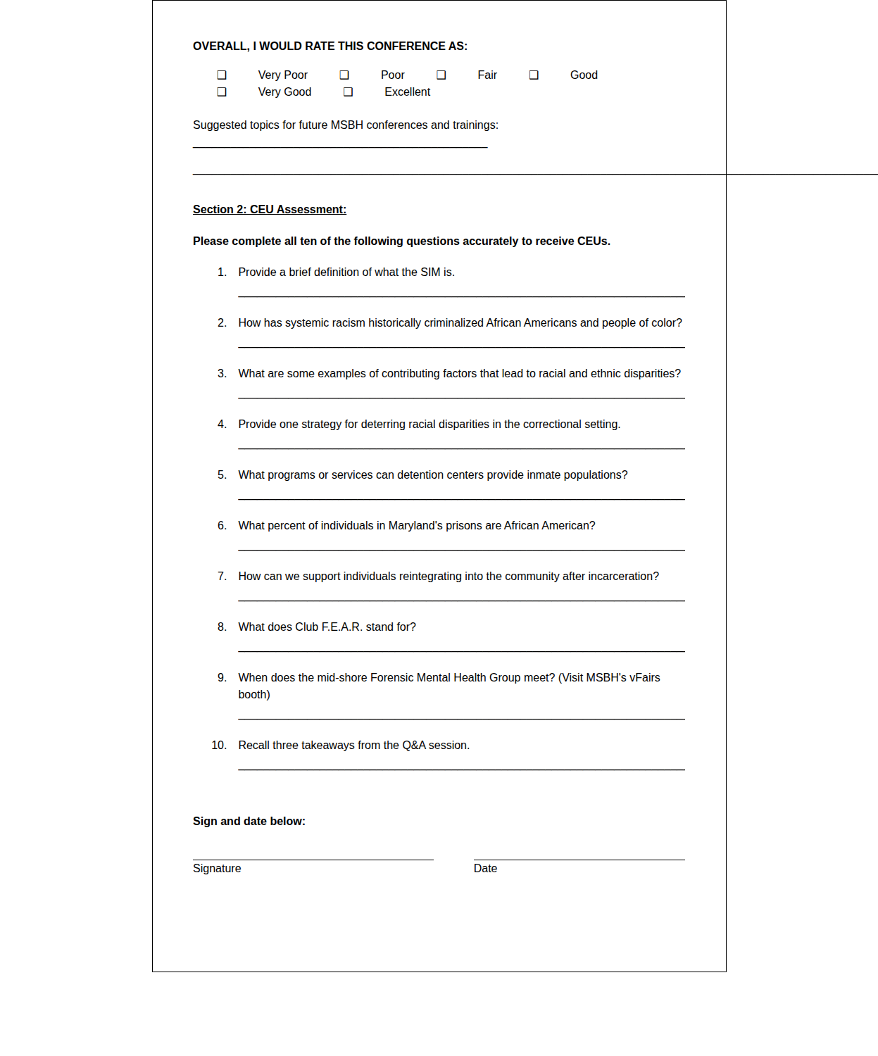OVERALL, I WOULD RATE THIS CONFERENCE AS:
❑ Very Poor ❑ Poor ❑ Fair ❑ Good ❑ Very Good ❑ Excellent
Suggested topics for future MSBH conferences and trainings: _______________________________________________
_______________________________________________________________________________________________________________
Section 2: CEU Assessment:
Please complete all ten of the following questions accurately to receive CEUs.
Provide a brief definition of what the SIM is. _______________________________________________________________________________________________________________
How has systemic racism historically criminalized African Americans and people of color? _______________________________________________________________________________________________________________
What are some examples of contributing factors that lead to racial and ethnic disparities? _______________________________________________________________________________________________________________
Provide one strategy for deterring racial disparities in the correctional setting. _______________________________________________________________________________________________________________
What programs or services can detention centers provide inmate populations? _______________________________________________________________________________________________________________
What percent of individuals in Maryland's prisons are African American? _______________________________________________________________________________________________________________
How can we support individuals reintegrating into the community after incarceration? _______________________________________________________________________________________________________________
What does Club F.E.A.R. stand for? _______________________________________________________________________________________________________________
When does the mid-shore Forensic Mental Health Group meet? (Visit MSBH's vFairs booth) _______________________________________________________________________________________________________________
Recall three takeaways from the Q&A session. _______________________________________________________________________________________________________________
Sign and date below:
| Signature | | Date |